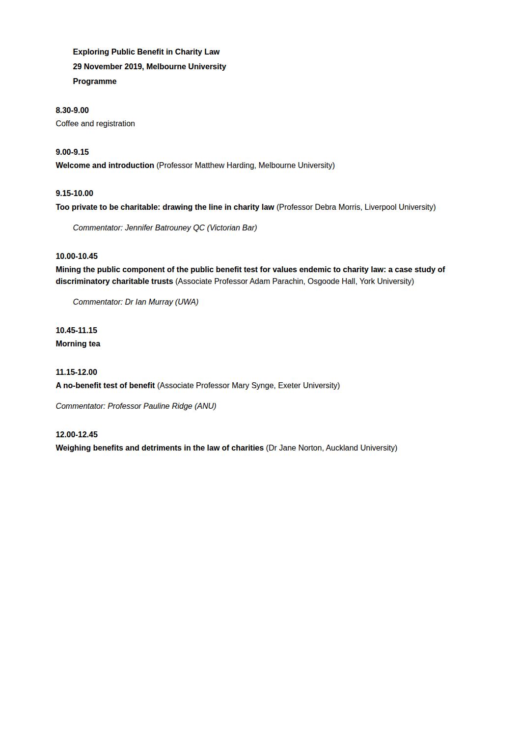Exploring Public Benefit in Charity Law
29 November 2019, Melbourne University
Programme
8.30-9.00
Coffee and registration
9.00-9.15
Welcome and introduction (Professor Matthew Harding, Melbourne University)
9.15-10.00
Too private to be charitable: drawing the line in charity law (Professor Debra Morris, Liverpool University)
Commentator: Jennifer Batrouney QC (Victorian Bar)
10.00-10.45
Mining the public component of the public benefit test for values endemic to charity law: a case study of discriminatory charitable trusts (Associate Professor Adam Parachin, Osgoode Hall, York University)
Commentator: Dr Ian Murray (UWA)
10.45-11.15
Morning tea
11.15-12.00
A no-benefit test of benefit (Associate Professor Mary Synge, Exeter University)
Commentator: Professor Pauline Ridge (ANU)
12.00-12.45
Weighing benefits and detriments in the law of charities (Dr Jane Norton, Auckland University)